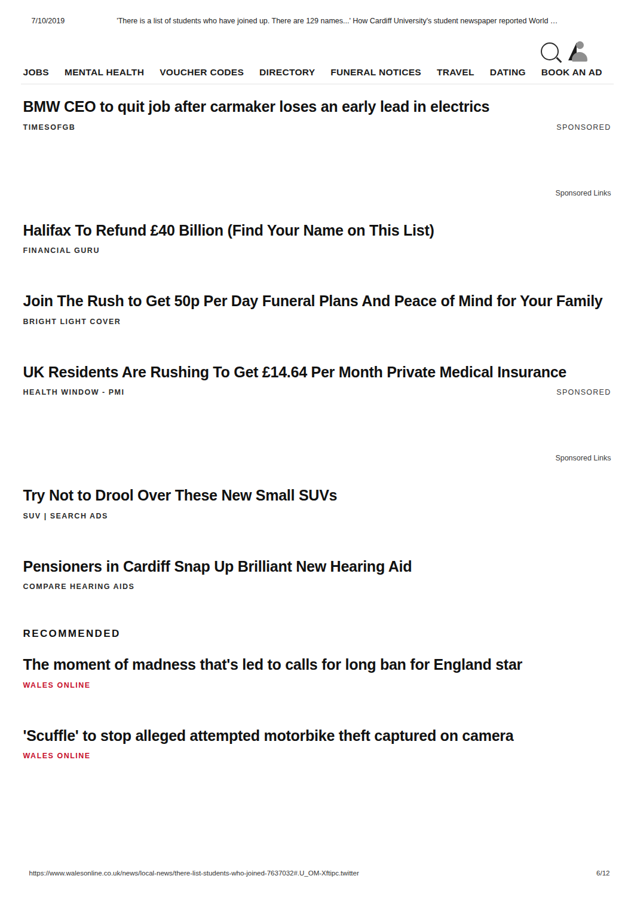7/10/2019
'There is a list of students who have joined up. There are 129 names...' How Cardiff University's student newspaper reported World …
JOBS MENTAL HEALTH VOUCHER CODES DIRECTORY FUNERAL NOTICES TRAVEL DATING BOOK AN AD
BMW CEO to quit job after carmaker loses an early lead in electrics
TIMESOFGB SPONSORED
Sponsored Links
Halifax To Refund £40 Billion (Find Your Name on This List)
FINANCIAL GURU
Join The Rush to Get 50p Per Day Funeral Plans And Peace of Mind for Your Family
BRIGHT LIGHT COVER
UK Residents Are Rushing To Get £14.64 Per Month Private Medical Insurance
HEALTH WINDOW - PMI SPONSORED
Sponsored Links
Try Not to Drool Over These New Small SUVs
SUV | SEARCH ADS
Pensioners in Cardiff Snap Up Brilliant New Hearing Aid
COMPARE HEARING AIDS
Recommended
The moment of madness that's led to calls for long ban for England star
WALES ONLINE
'Scuffle' to stop alleged attempted motorbike theft captured on camera
WALES ONLINE
https://www.walesonline.co.uk/news/local-news/there-list-students-who-joined-7637032#.U_OM-Xftipc.twitter
6/12